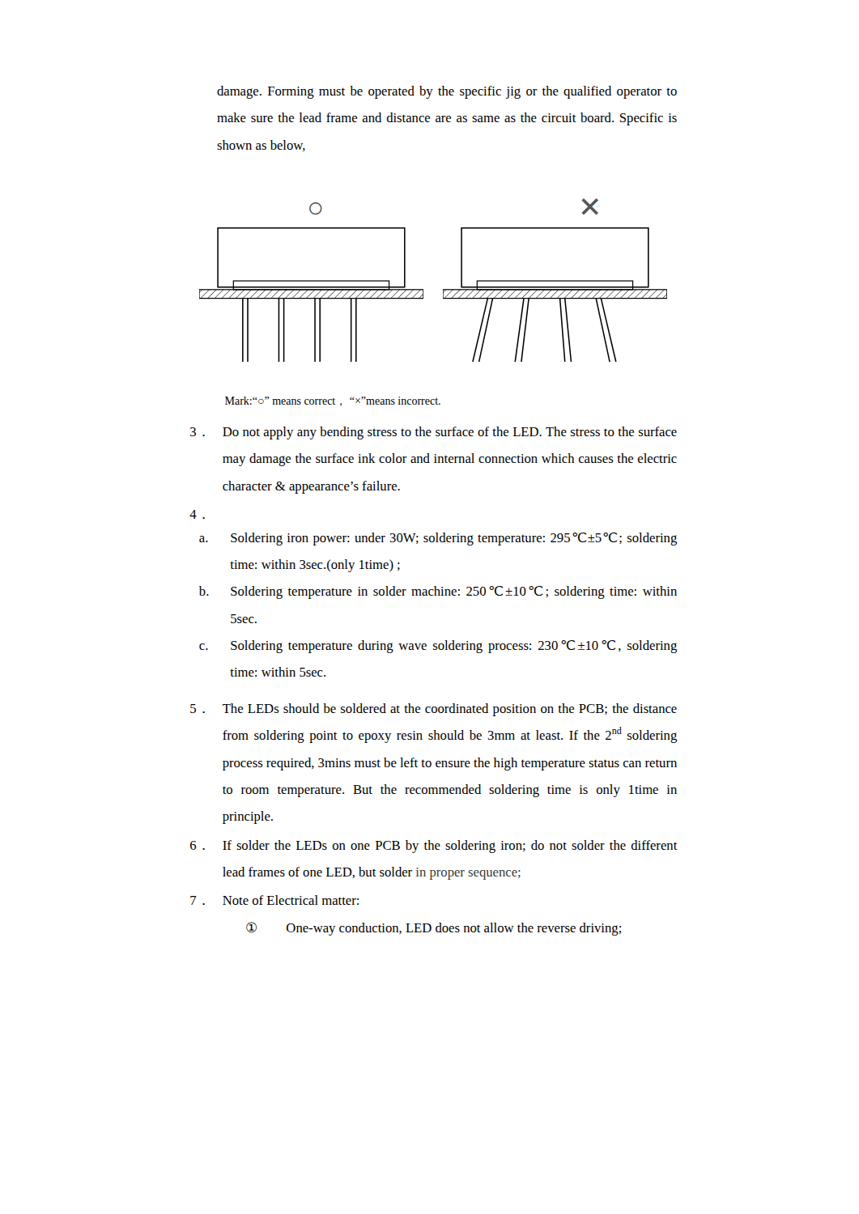damage. Forming must be operated by the specific jig or the qualified operator to make sure the lead frame and distance are as same as the circuit board. Specific is shown as below,
○
✕
Mark:“○” means correct， “×”means incorrect.
3． Do not apply any bending stress to the surface of the LED. The stress to the surface may damage the surface ink color and internal connection which causes the electric character & appearance’s failure.
4．
a. Soldering iron power: under 30W; soldering temperature: 295℃±5℃; soldering time: within 3sec.(only 1time) ;
b. Soldering temperature in solder machine: 250℃±10℃; soldering time: within 5sec.
c. Soldering temperature during wave soldering process: 230℃±10℃, soldering time: within 5sec.
5． The LEDs should be soldered at the coordinated position on the PCB; the distance from soldering point to epoxy resin should be 3mm at least. If the 2nd soldering process required, 3mins must be left to ensure the high temperature status can return to room temperature. But the recommended soldering time is only 1time in principle.
6． If solder the LEDs on one PCB by the soldering iron; do not solder the different lead frames of one LED, but solder in proper sequence;
7． Note of Electrical matter:
① One-way conduction, LED does not allow the reverse driving;